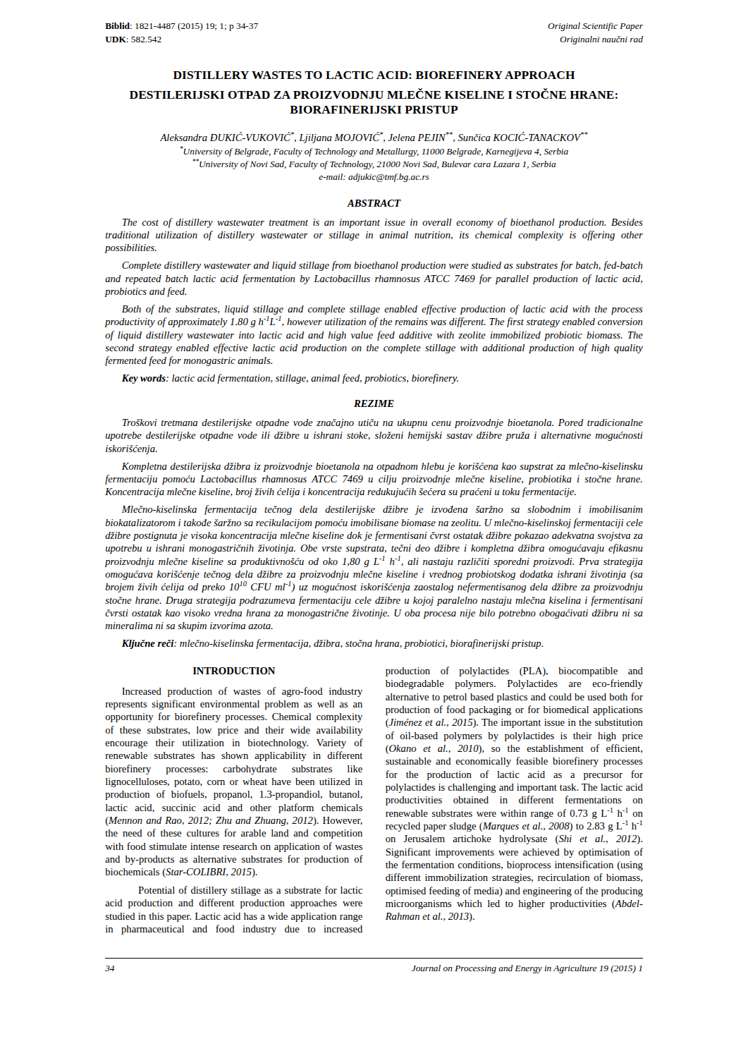Biblid: 1821-4487 (2015) 19; 1; p 34-37
UDK: 582.542
Original Scientific Paper
Originalni naučni rad
DISTILLERY WASTES TO LACTIC ACID: BIOREFINERY APPROACH
DESTILERIJSKI OTPAD ZA PROIZVODNJU MLEČNE KISELINE I STOČNE HRANE: BIORAFINERIJSKI PRISTUP
Aleksandra ĐUKIĆ-VUKOVIĆ*, Ljiljana MOJOVIĆ*, Jelena PEJIN**, Sunčica KOCIĆ-TANACKOV**
*University of Belgrade, Faculty of Technology and Metallurgy, 11000 Belgrade, Karnegijeva 4, Serbia
**University of Novi Sad, Faculty of Technology, 21000 Novi Sad, Bulevar cara Lazara 1, Serbia
e-mail: adjukic@tmf.bg.ac.rs
ABSTRACT
The cost of distillery wastewater treatment is an important issue in overall economy of bioethanol production. Besides traditional utilization of distillery wastewater or stillage in animal nutrition, its chemical complexity is offering other possibilities.
Complete distillery wastewater and liquid stillage from bioethanol production were studied as substrates for batch, fed-batch and repeated batch lactic acid fermentation by Lactobacillus rhamnosus ATCC 7469 for parallel production of lactic acid, probiotics and feed.
Both of the substrates, liquid stillage and complete stillage enabled effective production of lactic acid with the process productivity of approximately 1.80 g h-1L-1, however utilization of the remains was different. The first strategy enabled conversion of liquid distillery wastewater into lactic acid and high value feed additive with zeolite immobilized probiotic biomass. The second strategy enabled effective lactic acid production on the complete stillage with additional production of high quality fermented feed for monogastric animals.
Key words: lactic acid fermentation, stillage, animal feed, probiotics, biorefinery.
REZIME
Troškovi tretmana destilerijske otpadne vode značajno utiču na ukupnu cenu proizvodnje bioetanola. Pored tradicionalne upotrebe destilerijske otpadne vode ili džibre u ishrani stoke, složeni hemijski sastav džibre pruža i alternativne mogućnosti iskorišćenja.
Kompletna destilerijska džibra iz proizvodnje bioetanola na otpadnom hlebu je korišćena kao supstrat za mlečno-kiselinsku fermentaciju pomoću Lactobacillus rhamnosus ATCC 7469 u cilju proizvodnje mlečne kiseline, probiotika i stočne hrane. Koncentracija mlečne kiseline, broj živih ćelija i koncentracija redukujućih šećera su praćeni u toku fermentacije.
Mlečno-kiselinska fermentacija tečnog dela destilerijske džibre je izvođena šaržno sa slobodnim i imobilisanim biokatalizatorom i takođe šaržno sa recikulacijom pomoću imobilisane biomase na zeolitu. U mlečno-kiselinskoj fermentaciji cele džibre postignuta je visoka koncentracija mlečne kiseline dok je fermentisani čvrst ostatak džibre pokazao adekvatna svojstva za upotrebu u ishrani monogastričnih životinja. Obe vrste supstrata, tečni deo džibre i kompletna džibra omogućavaju efikasnu proizvodnju mlečne kiseline sa produktivnošću od oko 1,80 g L-1 h-1, ali nastaju različiti sporedni proizvodi. Prva strategija omogućava korišćenje tečnog dela džibre za proizvodnju mlečne kiseline i vrednog probiotskog dodatka ishrani životinja (sa brojem živih ćelija od preko 1010 CFU ml-1) uz mogućnost iskorišćenja zaostalog nefermentisanog dela džibre za proizvodnju stočne hrane. Druga strategija podrazumeva fermentaciju cele džibre u kojoj paralelno nastaju mlečna kiselina i fermentisani čvrsti ostatak kao visoko vredna hrana za monogastrične životinje. U oba procesa nije bilo potrebno obogaćivati džibru ni sa mineralima ni sa skupim izvorima azota.
Ključne reči: mlečno-kiselinska fermentacija, džibra, stočna hrana, probiotici, biorafinerijski pristup.
Introduction
Increased production of wastes of agro-food industry represents significant environmental problem as well as an opportunity for biorefinery processes. Chemical complexity of these substrates, low price and their wide availability encourage their utilization in biotechnology. Variety of renewable substrates has shown applicability in different biorefinery processes: carbohydrate substrates like lignocelluloses, potato, corn or wheat have been utilized in production of biofuels, propanol, 1.3-propandiol, butanol, lactic acid, succinic acid and other platform chemicals (Mennon and Rao, 2012; Zhu and Zhuang, 2012). However, the need of these cultures for arable land and competition with food stimulate intense research on application of wastes and by-products as alternative substrates for production of biochemicals (Star-COLIBRI, 2015).
Potential of distillery stillage as a substrate for lactic acid production and different production approaches were studied in this paper. Lactic acid has a wide application range in pharmaceutical and food industry due to increased production of polylactides (PLA), biocompatible and biodegradable polymers. Polylactides are eco-friendly alternative to petrol based plastics and could be used both for production of food packaging or for biomedical applications (Jiménez et al., 2015). The important issue in the substitution of oil-based polymers by polylactides is their high price (Okano et al., 2010), so the establishment of efficient, sustainable and economically feasible biorefinery processes for the production of lactic acid as a precursor for polylactides is challenging and important task. The lactic acid productivities obtained in different fermentations on renewable substrates were within range of 0.73 g L-1 h-1 on recycled paper sludge (Marques et al., 2008) to 2.83 g L-1 h-1 on Jerusalem artichoke hydrolysate (Shi et al., 2012). Significant improvements were achieved by optimisation of the fermentation conditions, bioprocess intensification (using different immobilization strategies, recirculation of biomass, optimised feeding of media) and engineering of the producing microorganisms which led to higher productivities (Abdel-Rahman et al., 2013).
34 Journal on Processing and Energy in Agriculture 19 (2015) 1